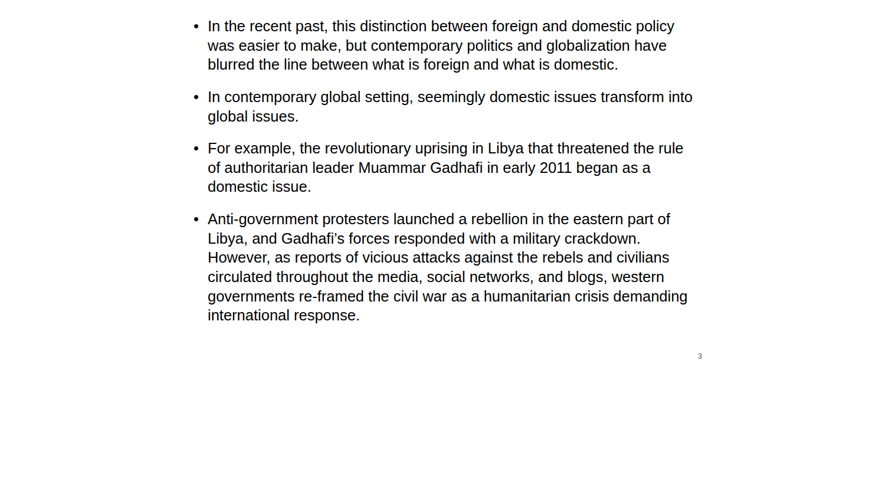In the recent past, this distinction between foreign and domestic policy was easier to make, but contemporary politics and globalization have blurred the line between what is foreign and what is domestic.
In contemporary global setting, seemingly domestic issues transform into global issues.
For example, the revolutionary uprising in Libya that threatened the rule of authoritarian leader Muammar Gadhafi in early 2011 began as a domestic issue.
Anti-government protesters launched a rebellion in the eastern part of Libya, and Gadhafi’s forces responded with a military crackdown. However, as reports of vicious attacks against the rebels and civilians circulated throughout the media, social networks, and blogs, western governments re-framed the civil war as a humanitarian crisis demanding international response.
3